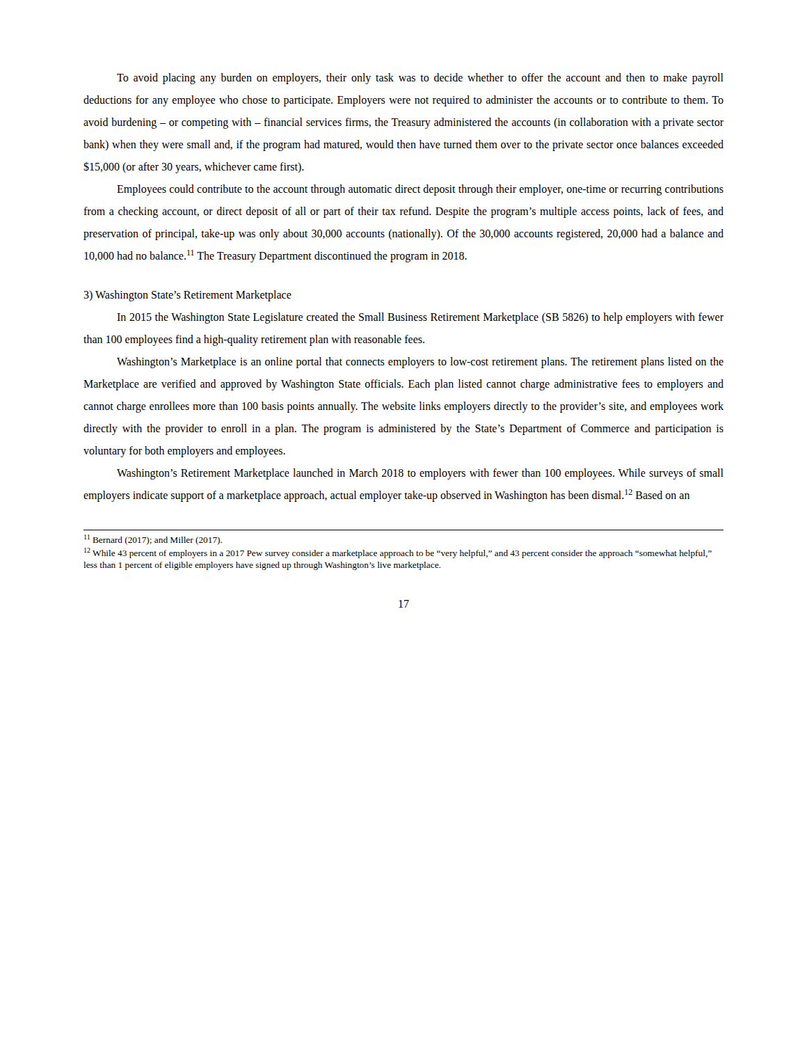To avoid placing any burden on employers, their only task was to decide whether to offer the account and then to make payroll deductions for any employee who chose to participate. Employers were not required to administer the accounts or to contribute to them. To avoid burdening – or competing with – financial services firms, the Treasury administered the accounts (in collaboration with a private sector bank) when they were small and, if the program had matured, would then have turned them over to the private sector once balances exceeded $15,000 (or after 30 years, whichever came first).
Employees could contribute to the account through automatic direct deposit through their employer, one-time or recurring contributions from a checking account, or direct deposit of all or part of their tax refund. Despite the program’s multiple access points, lack of fees, and preservation of principal, take-up was only about 30,000 accounts (nationally). Of the 30,000 accounts registered, 20,000 had a balance and 10,000 had no balance.11 The Treasury Department discontinued the program in 2018.
3) Washington State’s Retirement Marketplace
In 2015 the Washington State Legislature created the Small Business Retirement Marketplace (SB 5826) to help employers with fewer than 100 employees find a high-quality retirement plan with reasonable fees.
Washington’s Marketplace is an online portal that connects employers to low-cost retirement plans. The retirement plans listed on the Marketplace are verified and approved by Washington State officials. Each plan listed cannot charge administrative fees to employers and cannot charge enrollees more than 100 basis points annually. The website links employers directly to the provider’s site, and employees work directly with the provider to enroll in a plan. The program is administered by the State’s Department of Commerce and participation is voluntary for both employers and employees.
Washington’s Retirement Marketplace launched in March 2018 to employers with fewer than 100 employees. While surveys of small employers indicate support of a marketplace approach, actual employer take-up observed in Washington has been dismal.12 Based on an
11 Bernard (2017); and Miller (2017).
12 While 43 percent of employers in a 2017 Pew survey consider a marketplace approach to be “very helpful,” and 43 percent consider the approach “somewhat helpful,” less than 1 percent of eligible employers have signed up through Washington’s live marketplace.
17